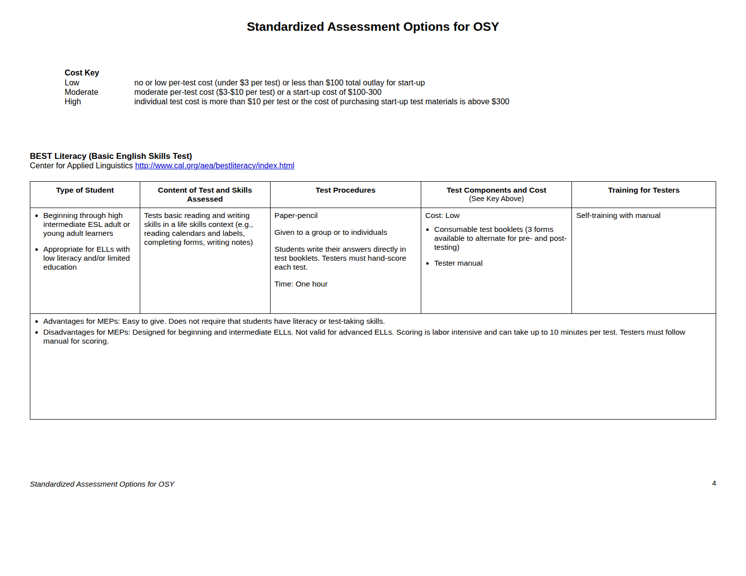Standardized Assessment Options for OSY
Cost Key
| Low | no or low per-test cost (under $3 per test) or less than $100 total outlay for start-up |
| Moderate | moderate per-test cost ($3-$10 per test) or a start-up cost of $100-300 |
| High | individual test cost is more than $10 per test or the cost of purchasing start-up test materials is above $300 |
BEST Literacy (Basic English Skills Test)
Center for Applied Linguistics http://www.cal.org/aea/bestliteracy/index.html
| Type of Student | Content of Test and Skills Assessed | Test Procedures | Test Components and Cost (See Key Above) | Training for Testers |
| --- | --- | --- | --- | --- |
| Beginning through high intermediate ESL adult or young adult learners Appropriate for ELLs with low literacy and/or limited education | Tests basic reading and writing skills in a life skills context (e.g., reading calendars and labels, completing forms, writing notes) | Paper-pencil Given to a group or to individuals Students write their answers directly in test booklets. Testers must hand-score each test. Time: One hour | Cost: Low Consumable test booklets (3 forms available to alternate for pre- and post-testing) Tester manual | Self-training with manual |
| Advantages for MEPs: Easy to give. Does not require that students have literacy or test-taking skills. Disadvantages for MEPs: Designed for beginning and intermediate ELLs. Not valid for advanced ELLs. Scoring is labor intensive and can take up to 10 minutes per test. Testers must follow manual for scoring. |
Standardized Assessment Options for OSY
4